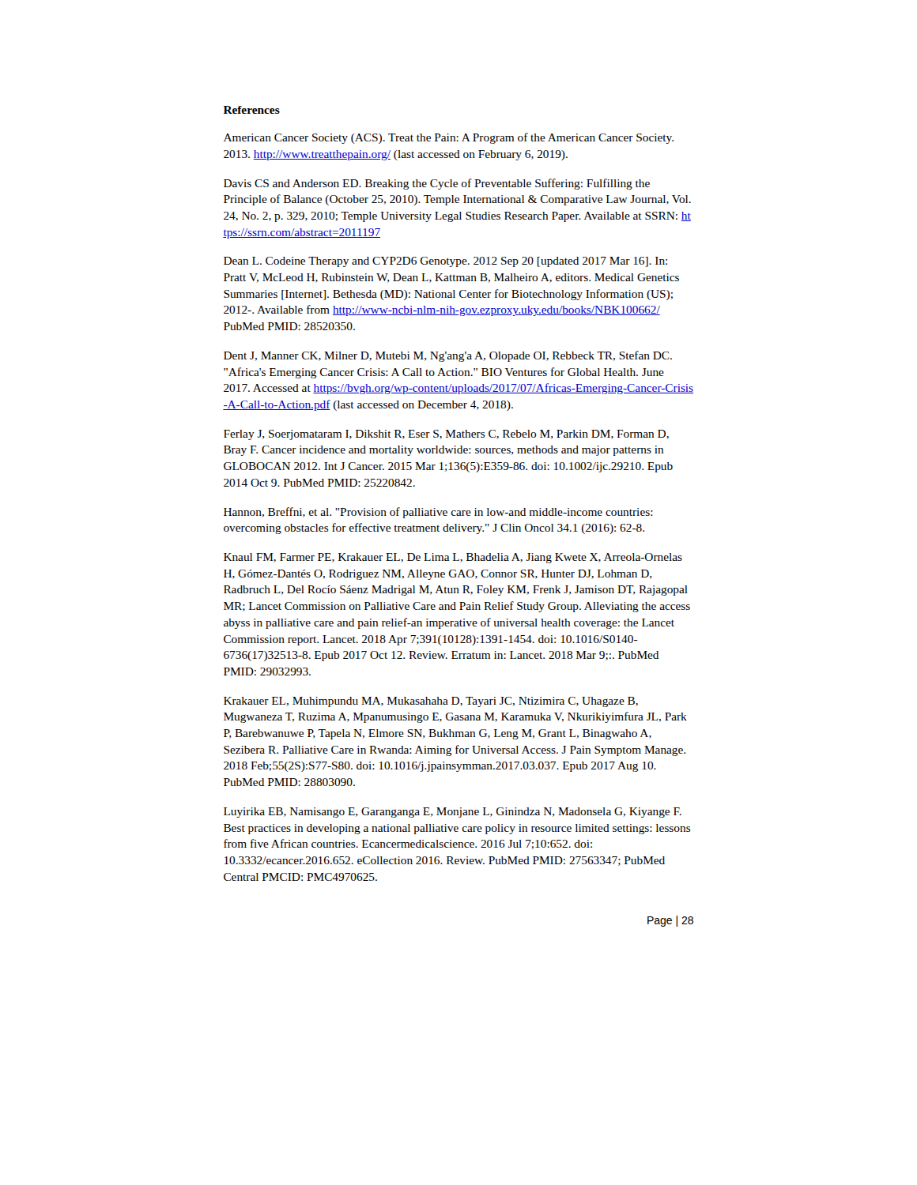References
American Cancer Society (ACS). Treat the Pain: A Program of the American Cancer Society. 2013. http://www.treatthepain.org/ (last accessed on February 6, 2019).
Davis CS and Anderson ED. Breaking the Cycle of Preventable Suffering: Fulfilling the Principle of Balance (October 25, 2010). Temple International & Comparative Law Journal, Vol. 24, No. 2, p. 329, 2010; Temple University Legal Studies Research Paper. Available at SSRN: https://ssrn.com/abstract=2011197
Dean L. Codeine Therapy and CYP2D6 Genotype. 2012 Sep 20 [updated 2017 Mar 16]. In: Pratt V, McLeod H, Rubinstein W, Dean L, Kattman B, Malheiro A, editors. Medical Genetics Summaries [Internet]. Bethesda (MD): National Center for Biotechnology Information (US); 2012-. Available from http://www-ncbi-nlm-nih-gov.ezproxy.uky.edu/books/NBK100662/ PubMed PMID: 28520350.
Dent J, Manner CK, Milner D, Mutebi M, Ng'ang'a A, Olopade OI, Rebbeck TR, Stefan DC. "Africa's Emerging Cancer Crisis: A Call to Action." BIO Ventures for Global Health. June 2017. Accessed at https://bvgh.org/wp-content/uploads/2017/07/Africas-Emerging-Cancer-Crisis-A-Call-to-Action.pdf (last accessed on December 4, 2018).
Ferlay J, Soerjomataram I, Dikshit R, Eser S, Mathers C, Rebelo M, Parkin DM, Forman D, Bray F. Cancer incidence and mortality worldwide: sources, methods and major patterns in GLOBOCAN 2012. Int J Cancer. 2015 Mar 1;136(5):E359-86. doi: 10.1002/ijc.29210. Epub 2014 Oct 9. PubMed PMID: 25220842.
Hannon, Breffni, et al. "Provision of palliative care in low-and middle-income countries: overcoming obstacles for effective treatment delivery." J Clin Oncol 34.1 (2016): 62-8.
Knaul FM, Farmer PE, Krakauer EL, De Lima L, Bhadelia A, Jiang Kwete X, Arreola-Ornelas H, Gómez-Dantés O, Rodriguez NM, Alleyne GAO, Connor SR, Hunter DJ, Lohman D, Radbruch L, Del Rocío Sáenz Madrigal M, Atun R, Foley KM, Frenk J, Jamison DT, Rajagopal MR; Lancet Commission on Palliative Care and Pain Relief Study Group. Alleviating the access abyss in palliative care and pain relief-an imperative of universal health coverage: the Lancet Commission report. Lancet. 2018 Apr 7;391(10128):1391-1454. doi: 10.1016/S0140-6736(17)32513-8. Epub 2017 Oct 12. Review. Erratum in: Lancet. 2018 Mar 9;:. PubMed PMID: 29032993.
Krakauer EL, Muhimpundu MA, Mukasahaha D, Tayari JC, Ntizimira C, Uhagaze B, Mugwaneza T, Ruzima A, Mpanumusingo E, Gasana M, Karamuka V, Nkurikiyimfura JL, Park P, Barebwanuwe P, Tapela N, Elmore SN, Bukhman G, Leng M, Grant L, Binagwaho A, Sezibera R. Palliative Care in Rwanda: Aiming for Universal Access. J Pain Symptom Manage. 2018 Feb;55(2S):S77-S80. doi: 10.1016/j.jpainsymman.2017.03.037. Epub 2017 Aug 10. PubMed PMID: 28803090.
Luyirika EB, Namisango E, Garanganga E, Monjane L, Ginindza N, Madonsela G, Kiyange F. Best practices in developing a national palliative care policy in resource limited settings: lessons from five African countries. Ecancermedicalscience. 2016 Jul 7;10:652. doi: 10.3332/ecancer.2016.652. eCollection 2016. Review. PubMed PMID: 27563347; PubMed Central PMCID: PMC4970625.
Page | 28